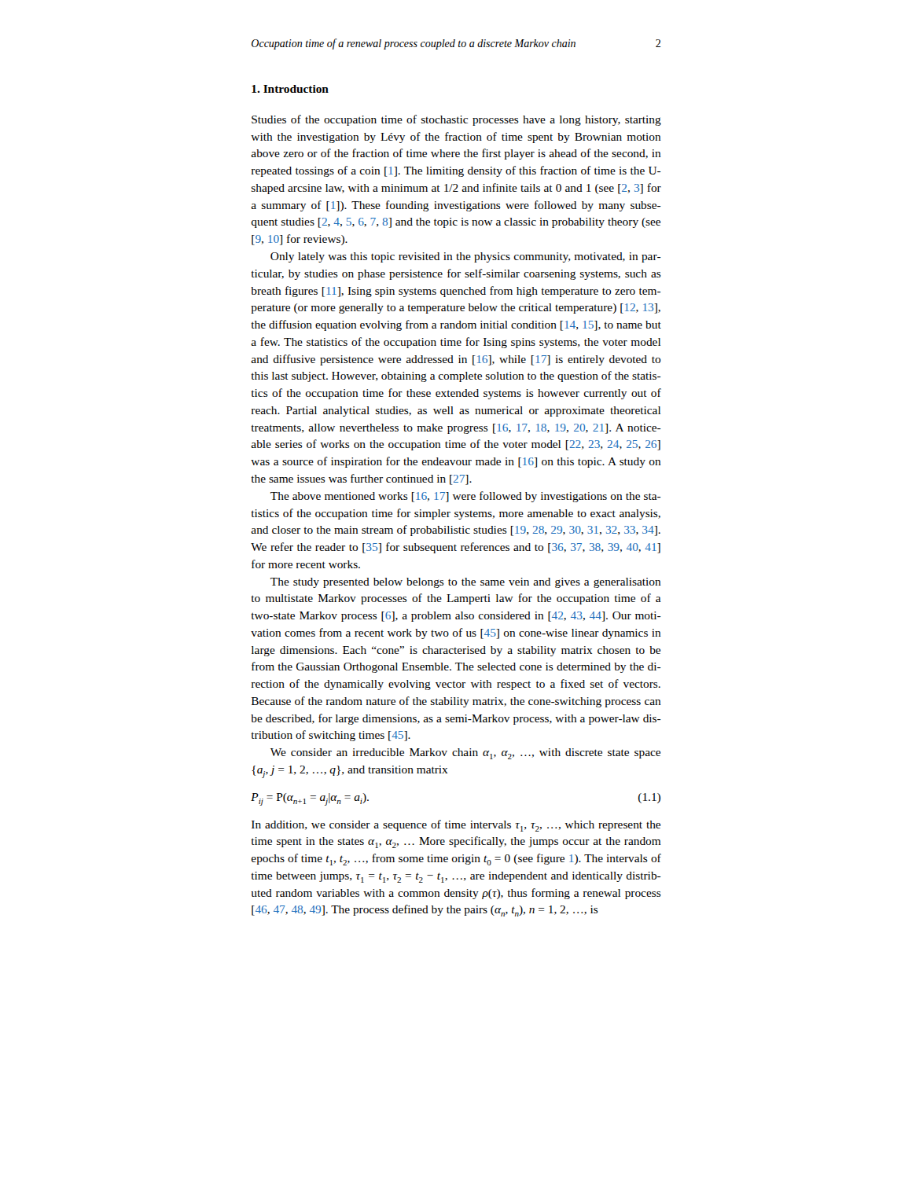Occupation time of a renewal process coupled to a discrete Markov chain 2
1. Introduction
Studies of the occupation time of stochastic processes have a long history, starting with the investigation by Lévy of the fraction of time spent by Brownian motion above zero or of the fraction of time where the first player is ahead of the second, in repeated tossings of a coin [1]. The limiting density of this fraction of time is the U-shaped arcsine law, with a minimum at 1/2 and infinite tails at 0 and 1 (see [2, 3] for a summary of [1]). These founding investigations were followed by many subsequent studies [2, 4, 5, 6, 7, 8] and the topic is now a classic in probability theory (see [9, 10] for reviews).
Only lately was this topic revisited in the physics community, motivated, in particular, by studies on phase persistence for self-similar coarsening systems, such as breath figures [11], Ising spin systems quenched from high temperature to zero temperature (or more generally to a temperature below the critical temperature) [12, 13], the diffusion equation evolving from a random initial condition [14, 15], to name but a few. The statistics of the occupation time for Ising spins systems, the voter model and diffusive persistence were addressed in [16], while [17] is entirely devoted to this last subject. However, obtaining a complete solution to the question of the statistics of the occupation time for these extended systems is however currently out of reach. Partial analytical studies, as well as numerical or approximate theoretical treatments, allow nevertheless to make progress [16, 17, 18, 19, 20, 21]. A noticeable series of works on the occupation time of the voter model [22, 23, 24, 25, 26] was a source of inspiration for the endeavour made in [16] on this topic. A study on the same issues was further continued in [27].
The above mentioned works [16, 17] were followed by investigations on the statistics of the occupation time for simpler systems, more amenable to exact analysis, and closer to the main stream of probabilistic studies [19, 28, 29, 30, 31, 32, 33, 34]. We refer the reader to [35] for subsequent references and to [36, 37, 38, 39, 40, 41] for more recent works.
The study presented below belongs to the same vein and gives a generalisation to multistate Markov processes of the Lamperti law for the occupation time of a two-state Markov process [6], a problem also considered in [42, 43, 44]. Our motivation comes from a recent work by two of us [45] on cone-wise linear dynamics in large dimensions. Each “cone” is characterised by a stability matrix chosen to be from the Gaussian Orthogonal Ensemble. The selected cone is determined by the direction of the dynamically evolving vector with respect to a fixed set of vectors. Because of the random nature of the stability matrix, the cone-switching process can be described, for large dimensions, as a semi-Markov process, with a power-law distribution of switching times [45].
We consider an irreducible Markov chain α1, α2, …, with discrete state space {aj, j = 1, 2, …, q}, and transition matrix
Pij = P(αn+1 = aj|αn = ai). (1.1)
In addition, we consider a sequence of time intervals τ1, τ2, …, which represent the time spent in the states α1, α2, … More specifically, the jumps occur at the random epochs of time t1, t2, …, from some time origin t0 = 0 (see figure 1). The intervals of time between jumps, τ1 = t1, τ2 = t2 − t1, …, are independent and identically distributed random variables with a common density ρ(τ), thus forming a renewal process [46, 47, 48, 49]. The process defined by the pairs (αn, tn), n = 1, 2, …, is